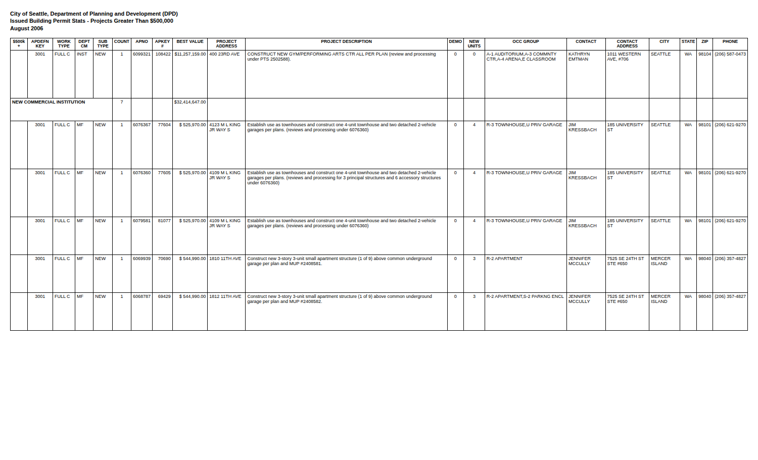City of Seattle, Department of Planning and Development (DPD)
Issued Building Permit Stats - Projects Greater Than $500,000
August 2006
| $500k + | APDEFN KEY | WORK TYPE | DEPT CM | SUB TYPE | COUNT | APNO | APKEY # | BEST VALUE | PROJECT ADDRESS | PROJECT DESCRIPTION | DEMO | NEW UNITS | OCC GROUP | CONTACT | CONTACT ADDRESS | CITY | STATE | ZIP | PHONE |
| --- | --- | --- | --- | --- | --- | --- | --- | --- | --- | --- | --- | --- | --- | --- | --- | --- | --- | --- | --- |
| | 3001 | FULL C | INST | NEW | 1 | 6099321 | 108422 | $11,257,159.00 | 400 23RD AVE | CONSTRUCT NEW GYM/PERFORMING ARTS CTR ALL PER PLAN (review and processing under PTS 2502588). | 0 | 0 | A-1 AUDITORIUM,A-3 COMMNTY CTR,A-4 ARENA,E CLASSROOM | KATHRYN EMTMAN | 1011 WESTERN AVE, #706 | SEATTLE | WA | 98104 | (206) 587-0473 |
| NEW COMMERCIAL INSTITUTION | 7 | | | $32,414,647.00 | | | | | | | | | | | |
| | 3001 | FULL C | MF | NEW | 1 | 6076367 | 77604 | $ 525,970.00 | 4123 M L KING JR WAY S | Establish use as townhouses and construct one 4-unit townhouse and two detached 2-vehicle garages per plans. (reviews and processing under 6076360) | 0 | 4 | R-3 TOWNHOUSE,U PRIV GARAGE | JIM KRESSBACH | 185 UNIVERSITY ST | SEATTLE | WA | 98101 | (206) 621-9270 |
| | 3001 | FULL C | MF | NEW | 1 | 6076360 | 77605 | $ 525,970.00 | 4109 M L KING JR WAY S | Establish use as townhouses and construct one 4-unit townhouse and two detached 2-vehicle garages per plans. (reviews and processing for 3 principal structures and 6 accessory structures under 6076360) | 0 | 4 | R-3 TOWNHOUSE,U PRIV GARAGE | JIM KRESSBACH | 185 UNIVERSITY ST | SEATTLE | WA | 98101 | (206) 621-9270 |
| | 3001 | FULL C | MF | NEW | 1 | 6079581 | 81077 | $ 525,970.00 | 4109 M L KING JR WAY S | Establish use as townhouses and construct one 4-unit townhouse and two detached 2-vehicle garages per plans. (reviews and processing under 6076360) | 0 | 4 | R-3 TOWNHOUSE,U PRIV GARAGE | JIM KRESSBACH | 185 UNIVERSITY ST | SEATTLE | WA | 98101 | (206) 621-9270 |
| | 3001 | FULL C | MF | NEW | 1 | 6069939 | 70690 | $ 544,990.00 | 1810 11TH AVE | Construct new 3-story 3-unit small apartment structure (1 of 9) above common underground garage per plan and MUP #2408581. | 0 | 3 | R-2 APARTMENT | JENNIFER MCCULLY | 7525 SE 24TH ST STE #650 | MERCER ISLAND | WA | 98040 | (206) 357-4827 |
| | 3001 | FULL C | MF | NEW | 1 | 6068787 | 69429 | $ 544,990.00 | 1812 11TH AVE | Construct new 3-story 3-unit small apartment structure (1 of 9) above common underground garage per plan and MUP #2408582. | 0 | 3 | R-2 APARTMENT,S-2 PARKNG ENCL | JENNIFER MCCULLY | 7525 SE 24TH ST STE #650 | MERCER ISLAND | WA | 98040 | (206) 357-4827 |